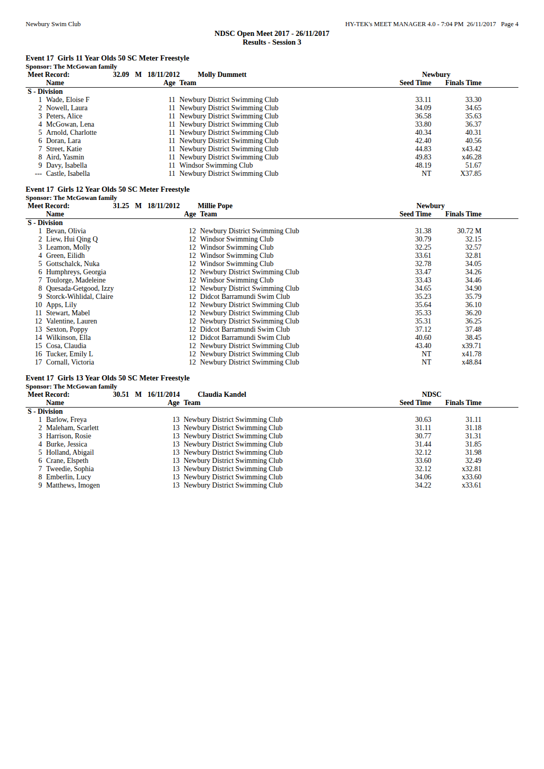Newbury Swim Club
HY-TEK's MEET MANAGER 4.0 - 7:04 PM 26/11/2017 Page 4
NDSC Open Meet 2017 - 26/11/2017
Results - Session 3
Event 17 Girls 11 Year Olds 50 SC Meter Freestyle
Sponsor: The McGowan family
| Meet Record: | 32.09 | M | 18/11/2012 | Molly Dummett | Newbury | |
| | Name | Age | Team | Seed Time | Finals Time | |
| --- | --- | --- | --- | --- | --- | --- |
| S - Division |
| 1 | Wade, Eloise F | 11 | Newbury District Swimming Club | 33.11 | 33.30 | |
| 2 | Nowell, Laura | 11 | Newbury District Swimming Club | 34.09 | 34.65 | |
| 3 | Peters, Alice | 11 | Newbury District Swimming Club | 36.58 | 35.63 | |
| 4 | McGowan, Lena | 11 | Newbury District Swimming Club | 33.80 | 36.37 | |
| 5 | Arnold, Charlotte | 11 | Newbury District Swimming Club | 40.34 | 40.31 | |
| 6 | Doran, Lara | 11 | Newbury District Swimming Club | 42.40 | 40.56 | |
| 7 | Street, Katie | 11 | Newbury District Swimming Club | 44.83 | x43.42 | |
| 8 | Aird, Yasmin | 11 | Newbury District Swimming Club | 49.83 | x46.28 | |
| 9 | Davy, Isabella | 11 | Windsor Swimming Club | 48.19 | 51.67 | |
| --- | Castle, Isabella | 11 | Newbury District Swimming Club | NT | X37.85 | |
Event 17 Girls 12 Year Olds 50 SC Meter Freestyle
Sponsor: The McGowan family
| Meet Record: | 31.25 | M | 18/11/2012 | Millie Pope | Newbury | |
| | Name | Age | Team | Seed Time | Finals Time | |
| --- | --- | --- | --- | --- | --- | --- |
| S - Division |
| 1 | Bevan, Olivia | 12 | Newbury District Swimming Club | 31.38 | 30.72 M | |
| 2 | Liew, Hui Qing Q | 12 | Windsor Swimming Club | 30.79 | 32.15 | |
| 3 | Leamon, Molly | 12 | Windsor Swimming Club | 32.25 | 32.57 | |
| 4 | Green, Eilidh | 12 | Windsor Swimming Club | 33.61 | 32.81 | |
| 5 | Gottschalck, Nuka | 12 | Windsor Swimming Club | 32.78 | 34.05 | |
| 6 | Humphreys, Georgia | 12 | Newbury District Swimming Club | 33.47 | 34.26 | |
| 7 | Toulorge, Madeleine | 12 | Windsor Swimming Club | 33.43 | 34.46 | |
| 8 | Quesada-Getgood, Izzy | 12 | Newbury District Swimming Club | 34.65 | 34.90 | |
| 9 | Storck-Wihlidal, Claire | 12 | Didcot Barramundi Swim Club | 35.23 | 35.79 | |
| 10 | Apps, Lily | 12 | Newbury District Swimming Club | 35.64 | 36.10 | |
| 11 | Stewart, Mabel | 12 | Newbury District Swimming Club | 35.33 | 36.20 | |
| 12 | Valentine, Lauren | 12 | Newbury District Swimming Club | 35.31 | 36.25 | |
| 13 | Sexton, Poppy | 12 | Didcot Barramundi Swim Club | 37.12 | 37.48 | |
| 14 | Wilkinson, Ella | 12 | Didcot Barramundi Swim Club | 40.60 | 38.45 | |
| 15 | Cosa, Claudia | 12 | Newbury District Swimming Club | 43.40 | x39.71 | |
| 16 | Tucker, Emily L | 12 | Newbury District Swimming Club | NT | x41.78 | |
| 17 | Cornall, Victoria | 12 | Newbury District Swimming Club | NT | x48.84 | |
Event 17 Girls 13 Year Olds 50 SC Meter Freestyle
Sponsor: The McGowan family
| Meet Record: | 30.51 | M | 16/11/2014 | Claudia Kandel | NDSC | |
| | Name | Age | Team | Seed Time | Finals Time | |
| --- | --- | --- | --- | --- | --- | --- |
| S - Division |
| 1 | Barlow, Freya | 13 | Newbury District Swimming Club | 30.63 | 31.11 | |
| 2 | Maleham, Scarlett | 13 | Newbury District Swimming Club | 31.11 | 31.18 | |
| 3 | Harrison, Rosie | 13 | Newbury District Swimming Club | 30.77 | 31.31 | |
| 4 | Burke, Jessica | 13 | Newbury District Swimming Club | 31.44 | 31.85 | |
| 5 | Holland, Abigail | 13 | Newbury District Swimming Club | 32.12 | 31.98 | |
| 6 | Crane, Elspeth | 13 | Newbury District Swimming Club | 33.60 | 32.49 | |
| 7 | Tweedie, Sophia | 13 | Newbury District Swimming Club | 32.12 | x32.81 | |
| 8 | Emberlin, Lucy | 13 | Newbury District Swimming Club | 34.06 | x33.60 | |
| 9 | Matthews, Imogen | 13 | Newbury District Swimming Club | 34.22 | x33.61 | |